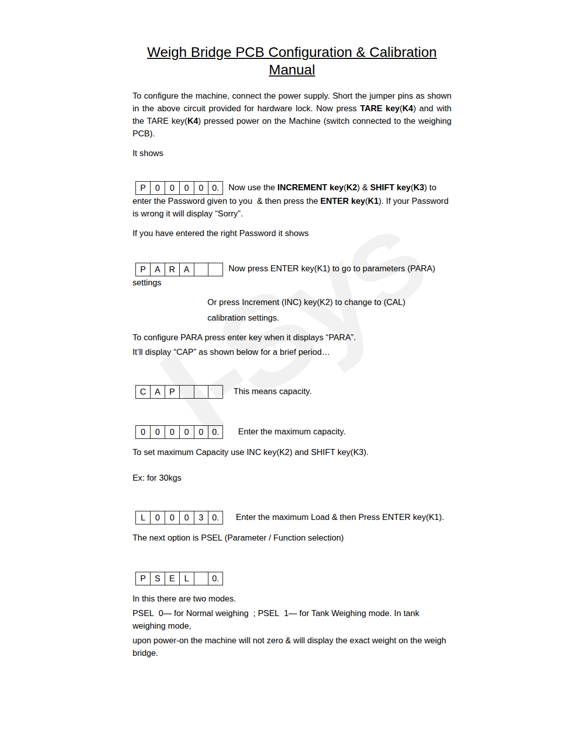I-Sys
Weigh Bridge PCB Configuration & Calibration Manual
To configure the machine, connect the power supply. Short the jumper pins as shown in the above circuit provided for hardware lock. Now press TARE key(K4) and with the TARE key(K4) pressed power on the Machine (switch connected to the weighing PCB).
It shows
| P | 0 | 0 | 0 | 0 | 0. |
Now use the INCREMENT key(K2) & SHIFT key(K3) to enter the Password given to you & then press the ENTER key(K1). If your Password is wrong it will display “Sorry”.
If you have entered the right Password it shows
| P | A | R | A | | |
Now press ENTER key(K1) to go to parameters (PARA) settings
Or press Increment (INC) key(K2) to change to (CAL)
calibration settings.
To configure PARA press enter key when it displays “PARA”.
It’ll display “CAP” as shown below for a brief period…
| C | A | P | | | |
This means capacity.
| 0 | 0 | 0 | 0 | 0 | 0. |
Enter the maximum capacity.
To set maximum Capacity use INC key(K2) and SHIFT key(K3).
Ex: for 30kgs
| L | 0 | 0 | 0 | 3 | 0. |
Enter the maximum Load & then Press ENTER key(K1).
The next option is PSEL (Parameter / Function selection)
| P | S | E | L | | 0. |
In this there are two modes.
PSEL 0— for Normal weighing ; PSEL 1— for Tank Weighing mode. In tank weighing mode,
upon power-on the machine will not zero & will display the exact weight on the weigh bridge.